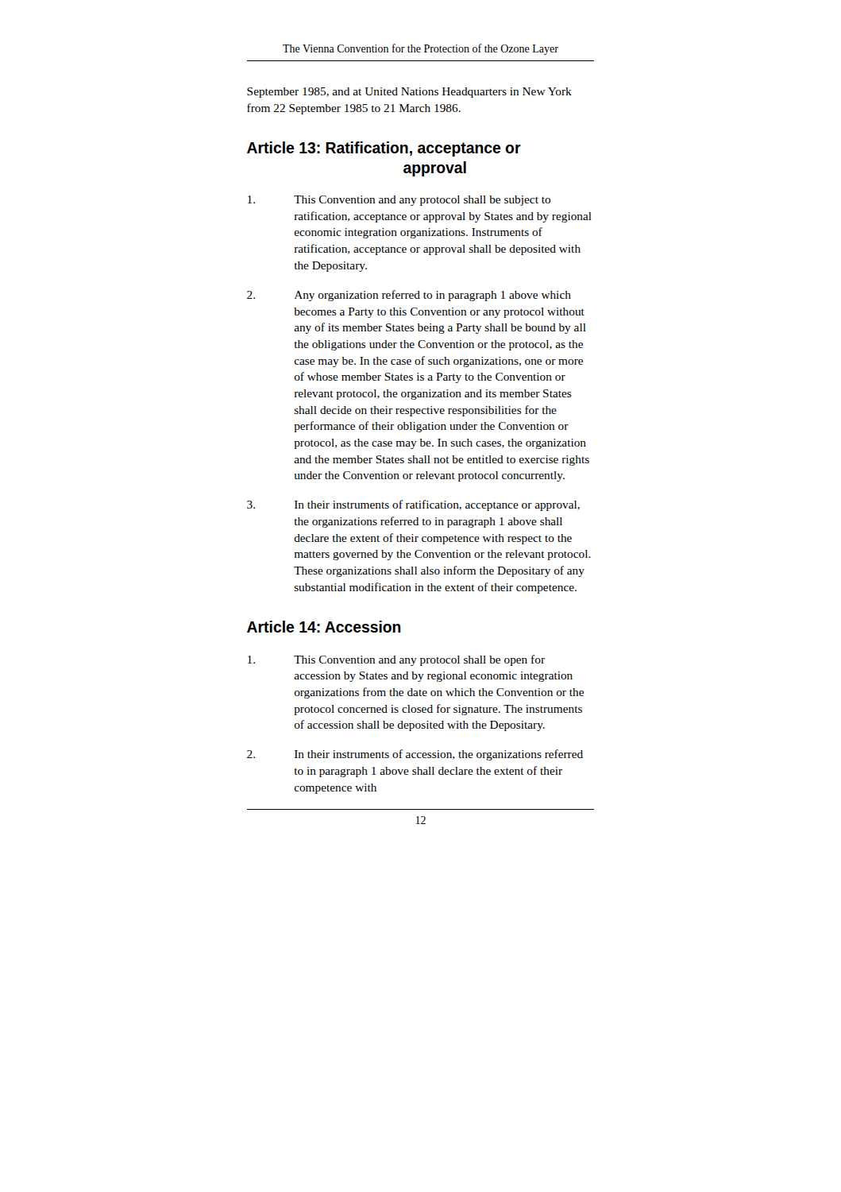The Vienna Convention for the Protection of the Ozone Layer
September 1985, and at United Nations Headquarters in New York from 22 September 1985 to 21 March 1986.
Article 13: Ratification, acceptance orapproval
1. This Convention and any protocol shall be subject to ratification, acceptance or approval by States and by regional economic integration organizations. Instruments of ratification, acceptance or approval shall be deposited with the Depositary.
2. Any organization referred to in paragraph 1 above which becomes a Party to this Convention or any protocol without any of its member States being a Party shall be bound by all the obligations under the Convention or the protocol, as the case may be. In the case of such organizations, one or more of whose member States is a Party to the Convention or relevant protocol, the organization and its member States shall decide on their respective responsibilities for the performance of their obligation under the Convention or protocol, as the case may be. In such cases, the organization and the member States shall not be entitled to exercise rights under the Convention or relevant protocol concurrently.
3. In their instruments of ratification, acceptance or approval, the organizations referred to in paragraph 1 above shall declare the extent of their competence with respect to the matters governed by the Convention or the relevant protocol. These organizations shall also inform the Depositary of any substantial modification in the extent of their competence.
Article 14: Accession
1. This Convention and any protocol shall be open for accession by States and by regional economic integration organizations from the date on which the Convention or the protocol concerned is closed for signature. The instruments of accession shall be deposited with the Depositary.
2. In their instruments of accession, the organizations referred to in paragraph 1 above shall declare the extent of their competence with
12